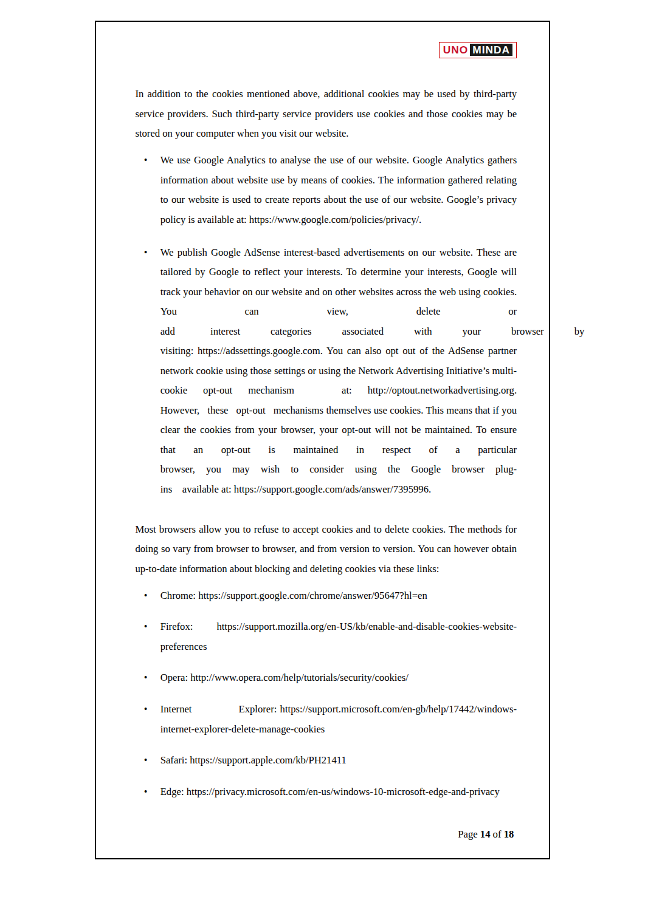UNO MINDA
In addition to the cookies mentioned above, additional cookies may be used by third-party service providers. Such third-party service providers use cookies and those cookies may be stored on your computer when you visit our website.
We use Google Analytics to analyse the use of our website. Google Analytics gathers information about website use by means of cookies. The information gathered relating to our website is used to create reports about the use of our website. Google’s privacy policy is available at: https://www.google.com/policies/privacy/.
We publish Google AdSense interest-based advertisements on our website. These are tailored by Google to reflect your interests. To determine your interests, Google will track your behavior on our website and on other websites across the web using cookies. You can view, delete or add interest categories associated with your browser by visiting: https://adssettings.google.com. You can also opt out of the AdSense partner network cookie using those settings or using the Network Advertising Initiative’s multi-cookie opt-out mechanism at: http://optout.networkadvertising.org. However, these opt-out mechanisms themselves use cookies. This means that if you clear the cookies from your browser, your opt-out will not be maintained. To ensure that an opt-out is maintained in respect of a particular browser, you may wish to consider using the Google browser plug-ins available at: https://support.google.com/ads/answer/7395996.
Most browsers allow you to refuse to accept cookies and to delete cookies. The methods for doing so vary from browser to browser, and from version to version. You can however obtain up-to-date information about blocking and deleting cookies via these links:
Chrome: https://support.google.com/chrome/answer/95647?hl=en
Firefox: https://support.mozilla.org/en-US/kb/enable-and-disable-cookies-website-preferences
Opera: http://www.opera.com/help/tutorials/security/cookies/
Internet Explorer: https://support.microsoft.com/en-gb/help/17442/windows-internet-explorer-delete-manage-cookies
Safari: https://support.apple.com/kb/PH21411
Edge: https://privacy.microsoft.com/en-us/windows-10-microsoft-edge-and-privacy
Page 14 of 18